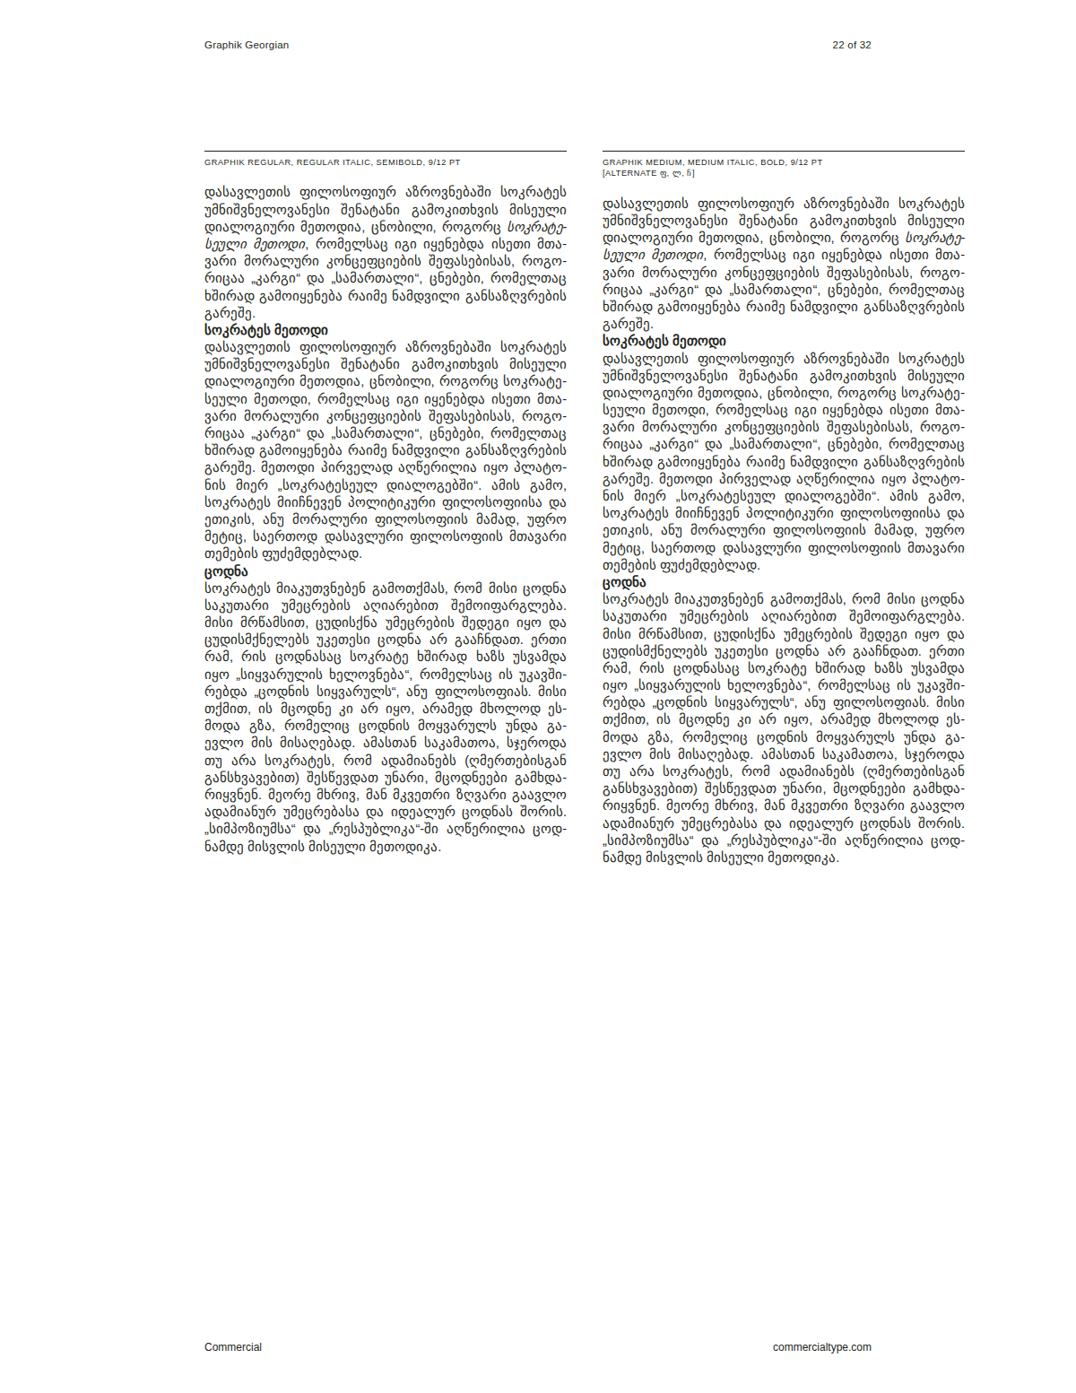Graphik Georgian
22 of 32
Graphik Regular, Regular Italic, Semibold, 9/12 pt
დასავლეთის ფილოსოფიურ აზროვნებაში სოკრატეს უმნიშვნელოვანესი შენატანი გამოკითხვის მისეული დიალოგიური მეთოდია, ცნობილი, როგორც სოკრატესეული მეთოდი, რომელსაც იგი იყენებდა ისეთი მთავარი მორალური კონცეფციების შეფასებისას, როგორიცაა „კარგი“ და „სამართალი“, ცნებები, რომელთაც ხშირად გამოიყენება რაიმე ნამდვილი განსაზღვრების გარეშე.
სოკრატეს მეთოდი
დასავლეთის ფილოსოფიურ აზროვნებაში სოკრატეს უმნიშვნელოვანესი შენატანი გამოკითხვის მისეული დიალოგიური მეთოდია, ცნობილი, როგორც სოკრატესეული მეთოდი, რომელსაც იგი იყენებდა ისეთი მთავარი მორალური კონცეფციების შეფასებისას, როგორიცაა „კარგი“ და „სამართალი“, ცნებები, რომელთაც ხშირად გამოიყენება რაიმე ნამდვილი განსაზღვრების გარეშე. მეთოდი პირველად აღწერილია იყო პლატონის მიერ „სოკრატესეულ დიალოგებში“. ამის გამო, სოკრატეს მიიჩნევენ პოლიტიკური ფილოსოფიისა და ეთიკის, ანუ მორალური ფილოსოფიის მამად, უფრო მეტიც, საერთოდ დასავლური ფილოსოფიის მთავარი თემების ფუძემდებლად.
ცოდნა
სოკრატეს მიაკუთვნებენ გამოთქმას, რომ მისი ცოდნა საკუთარი უმეცრების აღიარებით შემოიფარგლება. მისი მრწამსით, ცუდისქნა უმეცრების შედეგი იყო და ცუდისმქნელებს უკეთესი ცოდნა არ გააჩნდათ. ერთი რამ, რის ცოდნასაც სოკრატე ხშირად ხაზს უსვამდა იყო „სიყვარულის ხელოვნება“, რომელსაც ის უკავშირებდა „ცოდნის სიყვარულს“, ანუ ფილოსოფიას. მისი თქმით, ის მცოდნე კი არ იყო, არამედ მხოლოდ ესმოდა გზა, რომელიც ცოდნის მოყვარულს უნდა გაევლო მის მისაღებად. ამასთან საკამათოა, სჯეროდა თუ არა სოკრატეს, რომ ადამიანებს (ღმერთებისგან განსხვავებით) შესწევდათ უნარი, მცოდნეები გამხდარიყვნენ. მეორე მხრივ, მან მკვეთრი ზღვარი გაავლო ადამიანურ უმეცრებასა და იდეალურ ცოდნას შორის. „სიმპოზიუმსა“ და „რესპუბლიკა“-ში აღწერილია ცოდნამდე მისვლის მისეული მეთოდიკა.
Graphik Medium, Medium Italic, Bold, 9/12 pt
[Alternate ფ, ლ, ჩ]
დასავლეთის ფილოსოფიურ აზროვნებაში სოკრატეს უმნიშვნელოვანესი შენატანი გამოკითხვის მისეული დიალოგიური მეთოდია, ცნობილი, როგორც სოკრატესეული მეთოდი, რომელსაც იგი იყენებდა ისეთი მთავარი მორალური კონცეფციების შეფასებისას, როგორიცაა „კარგი“ და „სამართალი“, ცნებები, რომელთაც ხშირად გამოიყენება რაიმე ნამდვილი განსაზღვრების გარეშე.
სოკრატეს მეთოდი
დასავლეთის ფილოსოფიურ აზროვნებაში სოკრატეს უმნიშვნელოვანესი შენატანი გამოკითხვის მისეული დიალოგიური მეთოდია, ცნობილი, როგორც სოკრატესეული მეთოდი, რომელსაც იგი იყენებდა ისეთი მთავარი მორალური კონცეფციების შეფასებისას, როგორიცაა „კარგი“ და „სამართალი“, ცნებები, რომელთაც ხშირად გამოიყენება რაიმე ნამდვილი განსაზღვრების გარეშე. მეთოდი პირველად აღწერილია იყო პლატონის მიერ „სოკრატესეულ დიალოგებში“. ამის გამო, სოკრატეს მიიჩნევენ პოლიტიკური ფილოსოფიისა და ეთიკის, ანუ მორალური ფილოსოფიის მამად, უფრო მეტიც, საერთოდ დასავლური ფილოსოფიის მთავარი თემების ფუძემდებლად.
ცოდნა
სოკრატეს მიაკუთვნებენ გამოთქმას, რომ მისი ცოდნა საკუთარი უმეცრების აღიარებით შემოიფარგლება. მისი მრწამსით, ცუდისქნა უმეცრების შედეგი იყო და ცუდისმქნელებს უკეთესი ცოდნა არ გააჩნდათ. ერთი რამ, რის ცოდნასაც სოკრატე ხშირად ხაზს უსვამდა იყო „სიყვარულის ხელოვნება“, რომელსაც ის უკავშირებდა „ცოდნის სიყვარულს“, ანუ ფილოსოფიას. მისი თქმით, ის მცოდნე კი არ იყო, არამედ მხოლოდ ესმოდა გზა, რომელიც ცოდნის მოყვარულს უნდა გაევლო მის მისაღებად. ამასთან საკამათოა, სჯეროდა თუ არა სოკრატეს, რომ ადამიანებს (ღმერთებისგან განსხვავებით) შესწევდათ უნარი, მცოდნეები გამხდარიყვნენ. მეორე მხრივ, მან მკვეთრი ზღვარი გაავლო ადამიანურ უმეცრებასა და იდეალურ ცოდნას შორის. „სიმპოზიუმსა“ და „რესპუბლიკა“-ში აღწერილია ცოდნამდე მისვლის მისეული მეთოდიკა.
Commercial
commercialtype.com